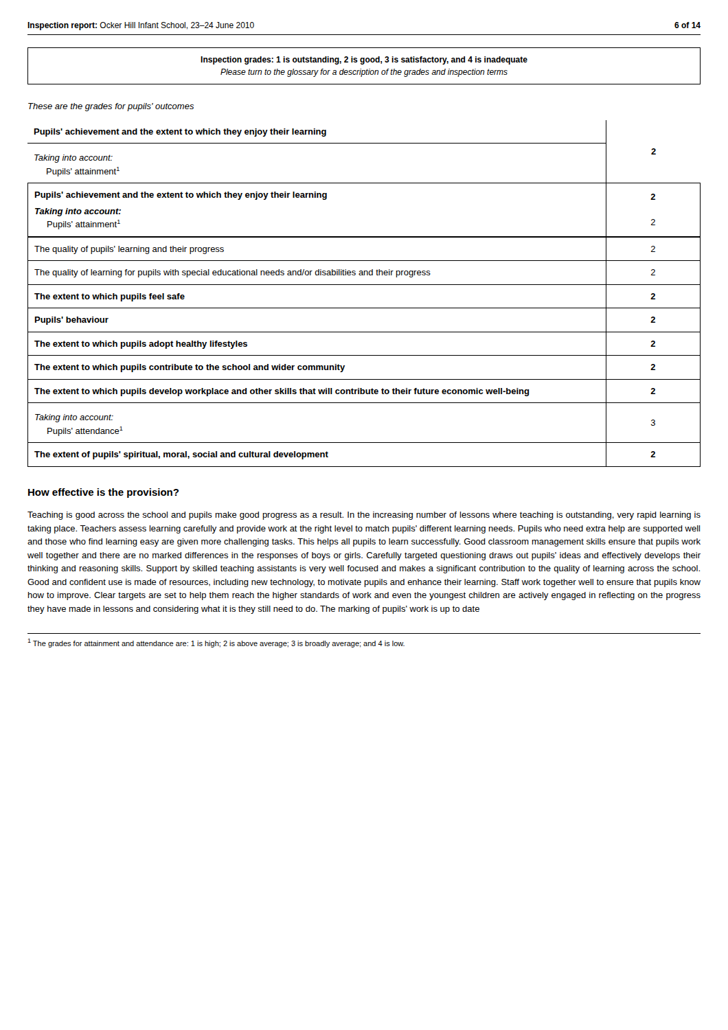Inspection report: Ocker Hill Infant School, 23–24 June 2010
6 of 14
Inspection grades: 1 is outstanding, 2 is good, 3 is satisfactory, and 4 is inadequate
Please turn to the glossary for a description of the grades and inspection terms
These are the grades for pupils' outcomes
| / Pupils' achievement and the extent to which they enjoy their learning / 2 / / Taking into account: Pupils' attainment 1 / |
| Pupils' achievement and the extent to which they enjoy their learning Taking into account: Pupils' attainment 1 | 2 2 |
| The quality of pupils' learning and their progress | 2 |
| The quality of learning for pupils with special educational needs and/or disabilities and their progress | 2 |
| The extent to which pupils feel safe | 2 |
| Pupils' behaviour | 2 |
| The extent to which pupils adopt healthy lifestyles | 2 |
| The extent to which pupils contribute to the school and wider community | 2 |
| The extent to which pupils develop workplace and other skills that will contribute to their future economic well-being | 2 |
| Taking into account: Pupils' attendance 1 | 3 |
| The extent of pupils' spiritual, moral, social and cultural development | 2 |
How effective is the provision?
Teaching is good across the school and pupils make good progress as a result. In the increasing number of lessons where teaching is outstanding, very rapid learning is taking place. Teachers assess learning carefully and provide work at the right level to match pupils' different learning needs. Pupils who need extra help are supported well and those who find learning easy are given more challenging tasks. This helps all pupils to learn successfully. Good classroom management skills ensure that pupils work well together and there are no marked differences in the responses of boys or girls. Carefully targeted questioning draws out pupils' ideas and effectively develops their thinking and reasoning skills. Support by skilled teaching assistants is very well focused and makes a significant contribution to the quality of learning across the school. Good and confident use is made of resources, including new technology, to motivate pupils and enhance their learning. Staff work together well to ensure that pupils know how to improve. Clear targets are set to help them reach the higher standards of work and even the youngest children are actively engaged in reflecting on the progress they have made in lessons and considering what it is they still need to do. The marking of pupils' work is up to date
1 The grades for attainment and attendance are: 1 is high; 2 is above average; 3 is broadly average; and 4 is low.